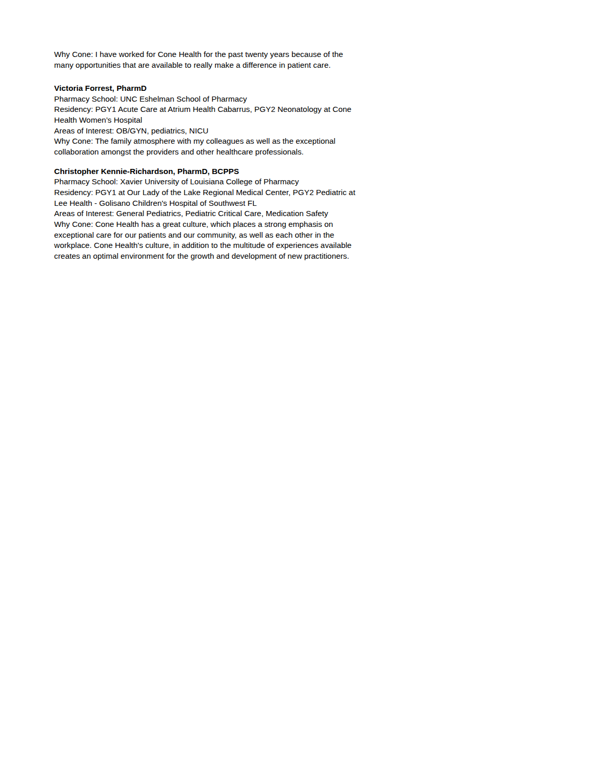Why Cone: I have worked for Cone Health for the past twenty years because of the many opportunities that are available to really make a difference in patient care.
Victoria Forrest, PharmD
Pharmacy School: UNC Eshelman School of Pharmacy
Residency: PGY1 Acute Care at Atrium Health Cabarrus, PGY2 Neonatology at Cone Health Women’s Hospital
Areas of Interest: OB/GYN, pediatrics, NICU
Why Cone: The family atmosphere with my colleagues as well as the exceptional collaboration amongst the providers and other healthcare professionals.
Christopher Kennie-Richardson, PharmD, BCPPS
Pharmacy School: Xavier University of Louisiana College of Pharmacy
Residency: PGY1 at Our Lady of the Lake Regional Medical Center, PGY2 Pediatric at Lee Health - Golisano Children's Hospital of Southwest FL
Areas of Interest: General Pediatrics, Pediatric Critical Care, Medication Safety
Why Cone: Cone Health has a great culture, which places a strong emphasis on exceptional care for our patients and our community, as well as each other in the workplace. Cone Health's culture, in addition to the multitude of experiences available creates an optimal environment for the growth and development of new practitioners.